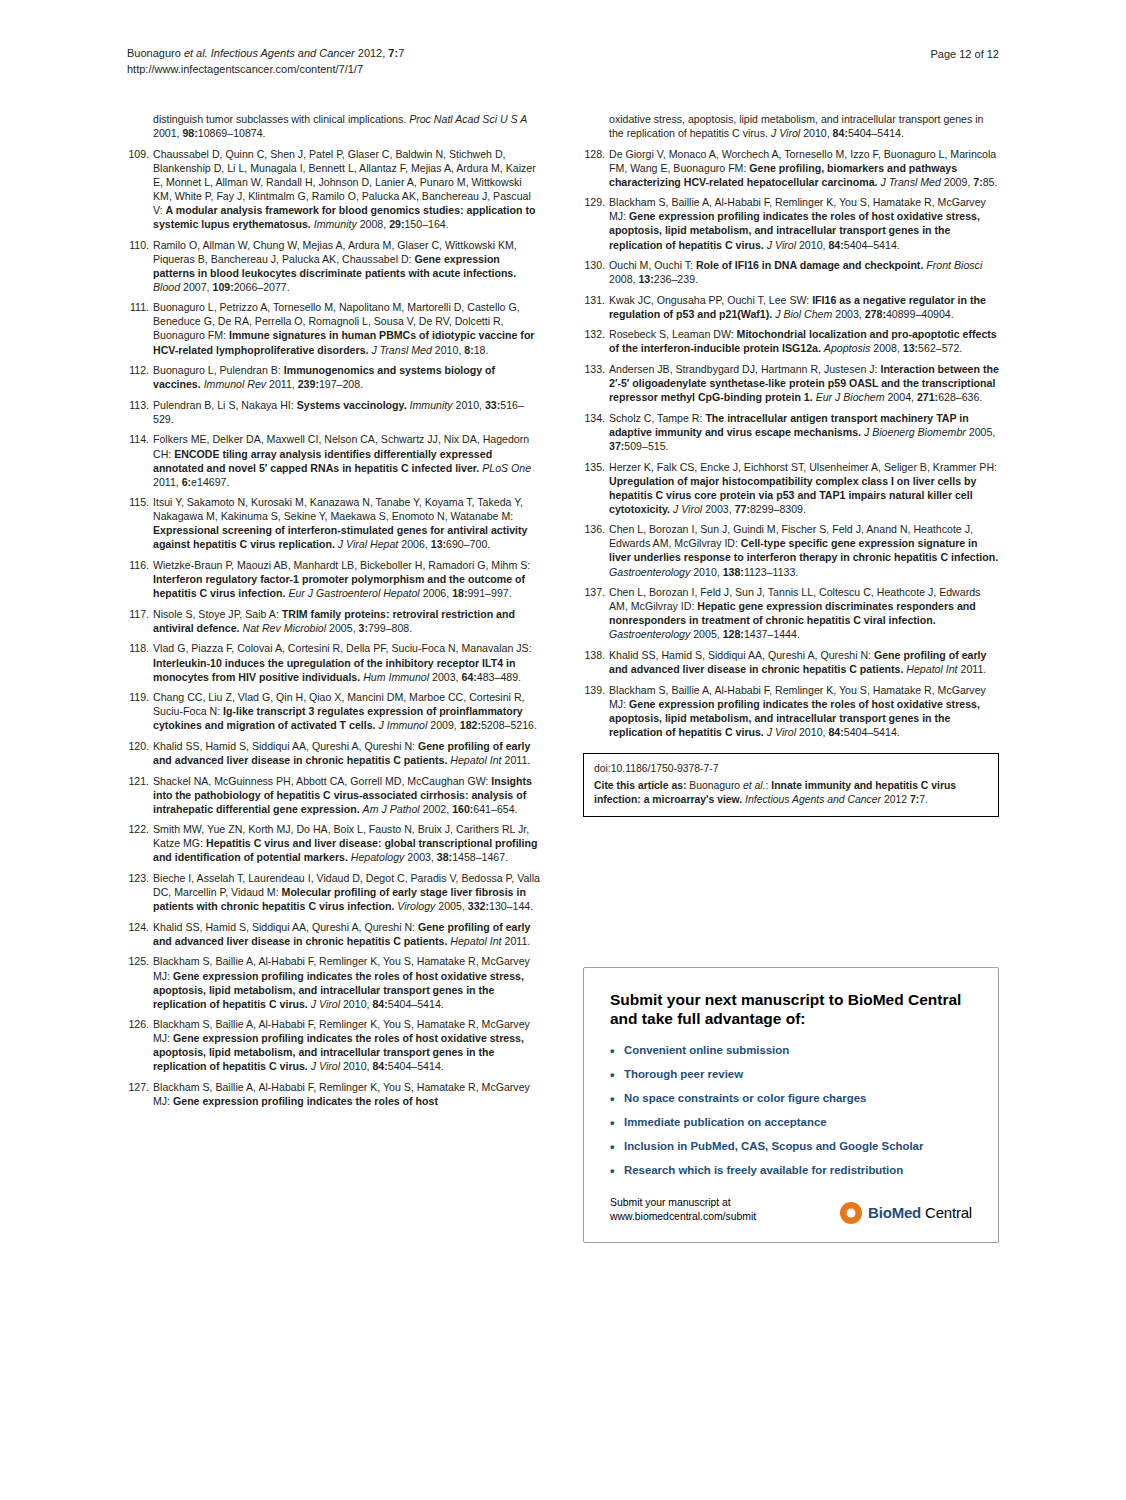Buonaguro et al. Infectious Agents and Cancer 2012, 7: 7
http://www.infectagentscancer.com/content/7/1/7
Page 12 of 12
distinguish tumor subclasses with clinical implications. Proc Natl Acad Sci U S A 2001, 98: 10869–10874.
109. Chaussabel D, Quinn C, Shen J, Patel P, Glaser C, Baldwin N, Stichweh D, Blankenship D, Li L, Munagala I, Bennett L, Allantaz F, Mejias A, Ardura M, Kaizer E, Monnet L, Allman W, Randall H, Johnson D, Lanier A, Punaro M, Wittkowski KM, White P, Fay J, Klintmalm G, Ramilo O, Palucka AK, Banchereau J, Pascual V: A modular analysis framework for blood genomics studies: application to systemic lupus erythematosus. Immunity 2008, 29: 150–164.
110. Ramilo O, Allman W, Chung W, Mejias A, Ardura M, Glaser C, Wittkowski KM, Piqueras B, Banchereau J, Palucka AK, Chaussabel D: Gene expression patterns in blood leukocytes discriminate patients with acute infections. Blood 2007, 109: 2066–2077.
111. Buonaguro L, Petrizzo A, Tornesello M, Napolitano M, Martorelli D, Castello G, Beneduce G, De RA, Perrella O, Romagnoli L, Sousa V, De RV, Dolcetti R, Buonaguro FM: Immune signatures in human PBMCs of idiotypic vaccine for HCV-related lymphoproliferative disorders. J Transl Med 2010, 8: 18.
112. Buonaguro L, Pulendran B: Immunogenomics and systems biology of vaccines. Immunol Rev 2011, 239: 197–208.
113. Pulendran B, Li S, Nakaya HI: Systems vaccinology. Immunity 2010, 33: 516–529.
114. Folkers ME, Delker DA, Maxwell CI, Nelson CA, Schwartz JJ, Nix DA, Hagedorn CH: ENCODE tiling array analysis identifies differentially expressed annotated and novel 5′ capped RNAs in hepatitis C infected liver. PLoS One 2011, 6: e14697.
115. Itsui Y, Sakamoto N, Kurosaki M, Kanazawa N, Tanabe Y, Koyama T, Takeda Y, Nakagawa M, Kakinuma S, Sekine Y, Maekawa S, Enomoto N, Watanabe M: Expressional screening of interferon-stimulated genes for antiviral activity against hepatitis C virus replication. J Viral Hepat 2006, 13: 690–700.
116. Wietzke-Braun P, Maouzi AB, Manhardt LB, Bickeboller H, Ramadori G, Mihm S: Interferon regulatory factor-1 promoter polymorphism and the outcome of hepatitis C virus infection. Eur J Gastroenterol Hepatol 2006, 18: 991–997.
117. Nisole S, Stoye JP, Saib A: TRIM family proteins: retroviral restriction and antiviral defence. Nat Rev Microbiol 2005, 3: 799–808.
118. Vlad G, Piazza F, Colovai A, Cortesini R, Della PF, Suciu-Foca N, Manavalan JS: Interleukin-10 induces the upregulation of the inhibitory receptor ILT4 in monocytes from HIV positive individuals. Hum Immunol 2003, 64: 483–489.
119. Chang CC, Liu Z, Vlad G, Qin H, Qiao X, Mancini DM, Marboe CC, Cortesini R, Suciu-Foca N: Ig-like transcript 3 regulates expression of proinflammatory cytokines and migration of activated T cells. J Immunol 2009, 182: 5208–5216.
120. Khalid SS, Hamid S, Siddiqui AA, Qureshi A, Qureshi N: Gene profiling of early and advanced liver disease in chronic hepatitis C patients. Hepatol Int 2011.
121. Shackel NA, McGuinness PH, Abbott CA, Gorrell MD, McCaughan GW: Insights into the pathobiology of hepatitis C virus-associated cirrhosis: analysis of intrahepatic differential gene expression. Am J Pathol 2002, 160: 641–654.
122. Smith MW, Yue ZN, Korth MJ, Do HA, Boix L, Fausto N, Bruix J, Carithers RL Jr, Katze MG: Hepatitis C virus and liver disease: global transcriptional profiling and identification of potential markers. Hepatology 2003, 38: 1458–1467.
123. Bieche I, Asselah T, Laurendeau I, Vidaud D, Degot C, Paradis V, Bedossa P, Valla DC, Marcellin P, Vidaud M: Molecular profiling of early stage liver fibrosis in patients with chronic hepatitis C virus infection. Virology 2005, 332: 130–144.
124. Khalid SS, Hamid S, Siddiqui AA, Qureshi A, Qureshi N: Gene profiling of early and advanced liver disease in chronic hepatitis C patients. Hepatol Int 2011.
125. Blackham S, Baillie A, Al-Hababi F, Remlinger K, You S, Hamatake R, McGarvey MJ: Gene expression profiling indicates the roles of host oxidative stress, apoptosis, lipid metabolism, and intracellular transport genes in the replication of hepatitis C virus. J Virol 2010, 84: 5404–5414.
126. Blackham S, Baillie A, Al-Hababi F, Remlinger K, You S, Hamatake R, McGarvey MJ: Gene expression profiling indicates the roles of host oxidative stress, apoptosis, lipid metabolism, and intracellular transport genes in the replication of hepatitis C virus. J Virol 2010, 84: 5404–5414.
127. Blackham S, Baillie A, Al-Hababi F, Remlinger K, You S, Hamatake R, McGarvey MJ: Gene expression profiling indicates the roles of host
oxidative stress, apoptosis, lipid metabolism, and intracellular transport genes in the replication of hepatitis C virus. J Virol 2010, 84: 5404–5414.
128. De Giorgi V, Monaco A, Worchech A, Tornesello M, Izzo F, Buonaguro L, Marincola FM, Wang E, Buonaguro FM: Gene profiling, biomarkers and pathways characterizing HCV-related hepatocellular carcinoma. J Transl Med 2009, 7: 85.
129. Blackham S, Baillie A, Al-Hababi F, Remlinger K, You S, Hamatake R, McGarvey MJ: Gene expression profiling indicates the roles of host oxidative stress, apoptosis, lipid metabolism, and intracellular transport genes in the replication of hepatitis C virus. J Virol 2010, 84: 5404–5414.
130. Ouchi M, Ouchi T: Role of IFI16 in DNA damage and checkpoint. Front Biosci 2008, 13: 236–239.
131. Kwak JC, Ongusaha PP, Ouchi T, Lee SW: IFI16 as a negative regulator in the regulation of p53 and p21(Waf1). J Biol Chem 2003, 278: 40899–40904.
132. Rosebeck S, Leaman DW: Mitochondrial localization and pro-apoptotic effects of the interferon-inducible protein ISG12a. Apoptosis 2008, 13: 562–572.
133. Andersen JB, Strandbygard DJ, Hartmann R, Justesen J: Interaction between the 2′-5′ oligoadenylate synthetase-like protein p59 OASL and the transcriptional repressor methyl CpG-binding protein 1. Eur J Biochem 2004, 271: 628–636.
134. Scholz C, Tampe R: The intracellular antigen transport machinery TAP in adaptive immunity and virus escape mechanisms. J Bioenerg Biomembr 2005, 37: 509–515.
135. Herzer K, Falk CS, Encke J, Eichhorst ST, Ulsenheimer A, Seliger B, Krammer PH: Upregulation of major histocompatibility complex class I on liver cells by hepatitis C virus core protein via p53 and TAP1 impairs natural killer cell cytotoxicity. J Virol 2003, 77: 8299–8309.
136. Chen L, Borozan I, Sun J, Guindi M, Fischer S, Feld J, Anand N, Heathcote J, Edwards AM, McGilvray ID: Cell-type specific gene expression signature in liver underlies response to interferon therapy in chronic hepatitis C infection. Gastroenterology 2010, 138: 1123–1133.
137. Chen L, Borozan I, Feld J, Sun J, Tannis LL, Coltescu C, Heathcote J, Edwards AM, McGilvray ID: Hepatic gene expression discriminates responders and nonresponders in treatment of chronic hepatitis C viral infection. Gastroenterology 2005, 128: 1437–1444.
138. Khalid SS, Hamid S, Siddiqui AA, Qureshi A, Qureshi N: Gene profiling of early and advanced liver disease in chronic hepatitis C patients. Hepatol Int 2011.
139. Blackham S, Baillie A, Al-Hababi F, Remlinger K, You S, Hamatake R, McGarvey MJ: Gene expression profiling indicates the roles of host oxidative stress, apoptosis, lipid metabolism, and intracellular transport genes in the replication of hepatitis C virus. J Virol 2010, 84: 5404–5414.
doi:10.1186/1750-9378-7-7
Cite this article as: Buonaguro et al.: Innate immunity and hepatitis C virus infection: a microarray's view. Infectious Agents and Cancer 2012 7: 7.
Submit your next manuscript to BioMed Central
and take full advantage of:
Convenient online submission
Thorough peer review
No space constraints or color figure charges
Immediate publication on acceptance
Inclusion in PubMed, CAS, Scopus and Google Scholar
Research which is freely available for redistribution
Submit your manuscript at
www.biomedcentral.com/submit
BioMedCentral